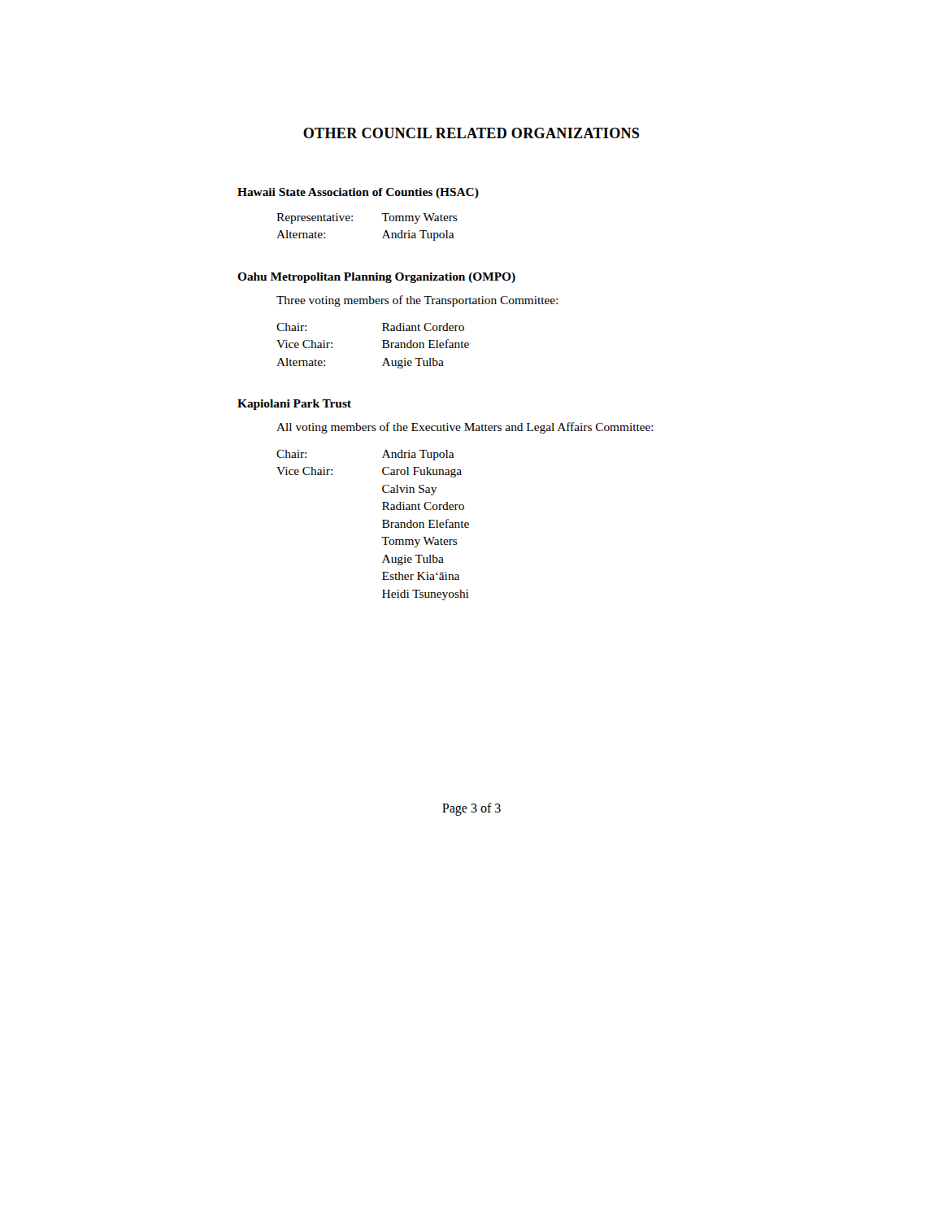OTHER COUNCIL RELATED ORGANIZATIONS
Hawaii State Association of Counties (HSAC)
| Representative: | Tommy Waters |
| Alternate: | Andria Tupola |
Oahu Metropolitan Planning Organization (OMPO)
Three voting members of the Transportation Committee:
| Chair: | Radiant Cordero |
| Vice Chair: | Brandon Elefante |
| Alternate: | Augie Tulba |
Kapiolani Park Trust
All voting members of the Executive Matters and Legal Affairs Committee:
| Chair: | Andria Tupola |
| Vice Chair: | Carol Fukunaga |
| | Calvin Say |
| | Radiant Cordero |
| | Brandon Elefante |
| | Tommy Waters |
| | Augie Tulba |
| | Esther Kiaʻāina |
| | Heidi Tsuneyoshi |
Page 3 of 3